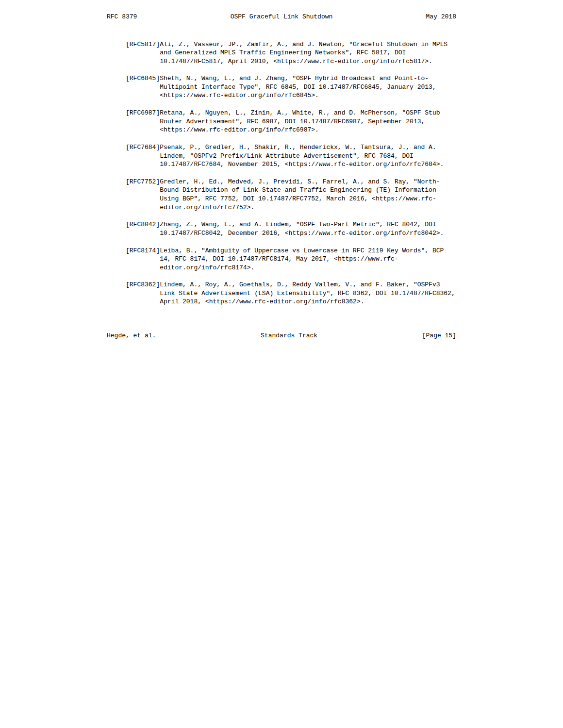RFC 8379 OSPF Graceful Link Shutdown May 2018
[RFC5817]
Ali, Z., Vasseur, JP., Zamfir, A., and J. Newton, "Graceful Shutdown in MPLS and Generalized MPLS Traffic Engineering Networks", RFC 5817, DOI 10.17487/RFC5817, April 2010, <https://www.rfc-editor.org/info/rfc5817>.
[RFC6845]
Sheth, N., Wang, L., and J. Zhang, "OSPF Hybrid Broadcast and Point-to-Multipoint Interface Type", RFC 6845, DOI 10.17487/RFC6845, January 2013, <https://www.rfc-editor.org/info/rfc6845>.
[RFC6987]
Retana, A., Nguyen, L., Zinin, A., White, R., and D. McPherson, "OSPF Stub Router Advertisement", RFC 6987, DOI 10.17487/RFC6987, September 2013, <https://www.rfc-editor.org/info/rfc6987>.
[RFC7684]
Psenak, P., Gredler, H., Shakir, R., Henderickx, W., Tantsura, J., and A. Lindem, "OSPFv2 Prefix/Link Attribute Advertisement", RFC 7684, DOI 10.17487/RFC7684, November 2015, <https://www.rfc-editor.org/info/rfc7684>.
[RFC7752]
Gredler, H., Ed., Medved, J., Previdi, S., Farrel, A., and S. Ray, "North-Bound Distribution of Link-State and Traffic Engineering (TE) Information Using BGP", RFC 7752, DOI 10.17487/RFC7752, March 2016, <https://www.rfc-editor.org/info/rfc7752>.
[RFC8042]
Zhang, Z., Wang, L., and A. Lindem, "OSPF Two-Part Metric", RFC 8042, DOI 10.17487/RFC8042, December 2016, <https://www.rfc-editor.org/info/rfc8042>.
[RFC8174]
Leiba, B., "Ambiguity of Uppercase vs Lowercase in RFC 2119 Key Words", BCP 14, RFC 8174, DOI 10.17487/RFC8174, May 2017, <https://www.rfc-editor.org/info/rfc8174>.
[RFC8362]
Lindem, A., Roy, A., Goethals, D., Reddy Vallem, V., and F. Baker, "OSPFv3 Link State Advertisement (LSA) Extensibility", RFC 8362, DOI 10.17487/RFC8362, April 2018, <https://www.rfc-editor.org/info/rfc8362>.
Hegde, et al. Standards Track [Page 15]